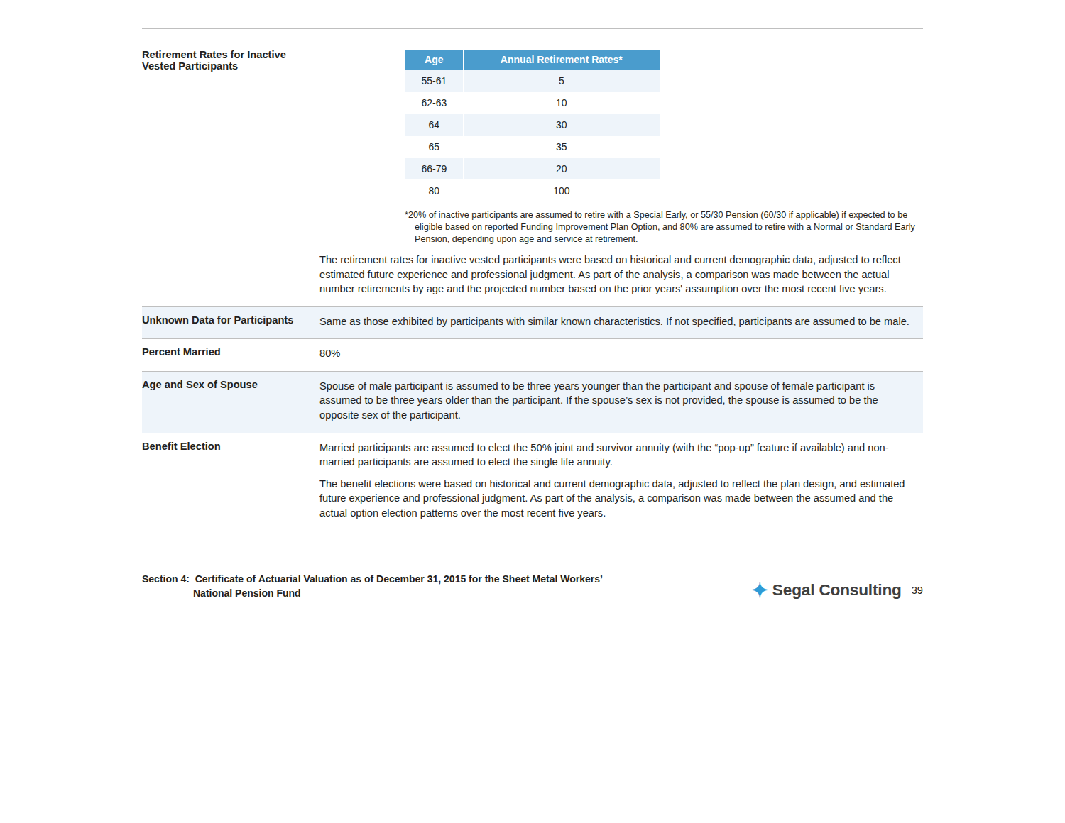| Retirement Rates for Inactive Vested Participants | / Age / Annual Retirement Rates* / / --- / --- / / 55-61 / 5 / / 62-63 / 10 / / 64 / 30 / / 65 / 35 / / 66-79 / 20 / / 80 / 100 / *20% of inactive participants are assumed to retire with a Special Early, or 55/30 Pension (60/30 if applicable) if expected to be eligible based on reported Funding Improvement Plan Option, and 80% are assumed to retire with a Normal or Standard Early Pension, depending upon age and service at retirement. The retirement rates for inactive vested participants were based on historical and current demographic data, adjusted to reflect estimated future experience and professional judgment. As part of the analysis, a comparison was made between the actual number retirements by age and the projected number based on the prior years' assumption over the most recent five years. |
| Unknown Data for Participants | Same as those exhibited by participants with similar known characteristics. If not specified, participants are assumed to be male. |
| Percent Married | 80% |
| Age and Sex of Spouse | Spouse of male participant is assumed to be three years younger than the participant and spouse of female participant is assumed to be three years older than the participant. If the spouse’s sex is not provided, the spouse is assumed to be the opposite sex of the participant. |
| Benefit Election | Married participants are assumed to elect the 50% joint and survivor annuity (with the “pop-up” feature if available) and non-married participants are assumed to elect the single life annuity. The benefit elections were based on historical and current demographic data, adjusted to reflect the plan design, and estimated future experience and professional judgment. As part of the analysis, a comparison was made between the assumed and the actual option election patterns over the most recent five years. |
Section 4: Certificate of Actuarial Valuation as of December 31, 2015 for the Sheet Metal Workers’ National Pension Fund
✦Segal Consulting
39